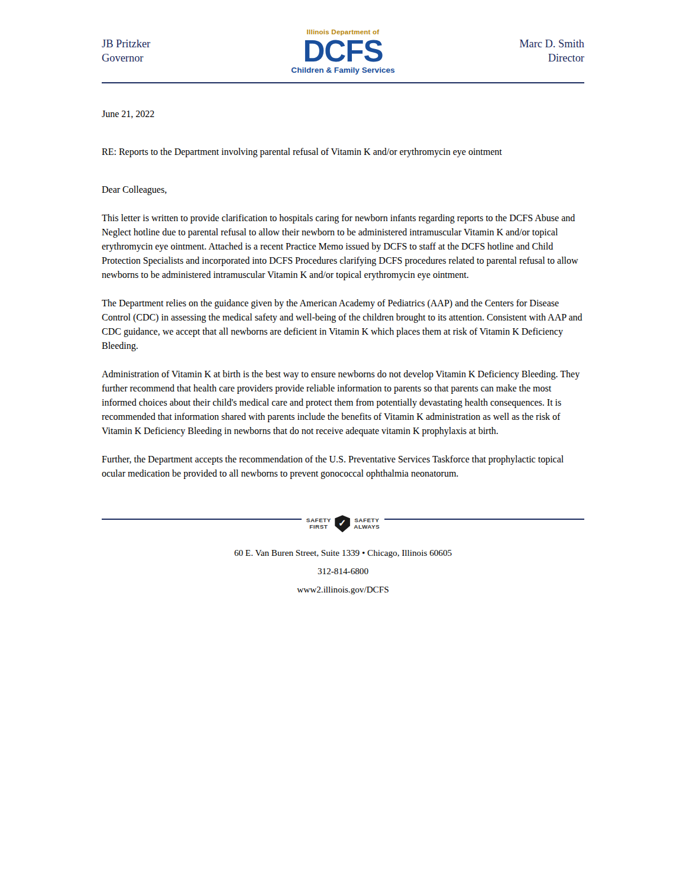JB Pritzker
Governor
Illinois Department of
DCFS
Children & Family Services
Marc D. Smith
Director
June 21, 2022
RE: Reports to the Department involving parental refusal of Vitamin K and/or erythromycin eye ointment
Dear Colleagues,
This letter is written to provide clarification to hospitals caring for newborn infants regarding reports to the DCFS Abuse and Neglect hotline due to parental refusal to allow their newborn to be administered intramuscular Vitamin K and/or topical erythromycin eye ointment. Attached is a recent Practice Memo issued by DCFS to staff at the DCFS hotline and Child Protection Specialists and incorporated into DCFS Procedures clarifying DCFS procedures related to parental refusal to allow newborns to be administered intramuscular Vitamin K and/or topical erythromycin eye ointment.
The Department relies on the guidance given by the American Academy of Pediatrics (AAP) and the Centers for Disease Control (CDC) in assessing the medical safety and well-being of the children brought to its attention. Consistent with AAP and CDC guidance, we accept that all newborns are deficient in Vitamin K which places them at risk of Vitamin K Deficiency Bleeding.
Administration of Vitamin K at birth is the best way to ensure newborns do not develop Vitamin K Deficiency Bleeding. They further recommend that health care providers provide reliable information to parents so that parents can make the most informed choices about their child's medical care and protect them from potentially devastating health consequences. It is recommended that information shared with parents include the benefits of Vitamin K administration as well as the risk of Vitamin K Deficiency Bleeding in newborns that do not receive adequate vitamin K prophylaxis at birth.
Further, the Department accepts the recommendation of the U.S. Preventative Services Taskforce that prophylactic topical ocular medication be provided to all newborns to prevent gonococcal ophthalmia neonatorum.
SAFETY
FIRST SAFETY
ALWAYS
60 E. Van Buren Street, Suite 1339 • Chicago, Illinois 60605
312-814-6800
www2.illinois.gov/DCFS